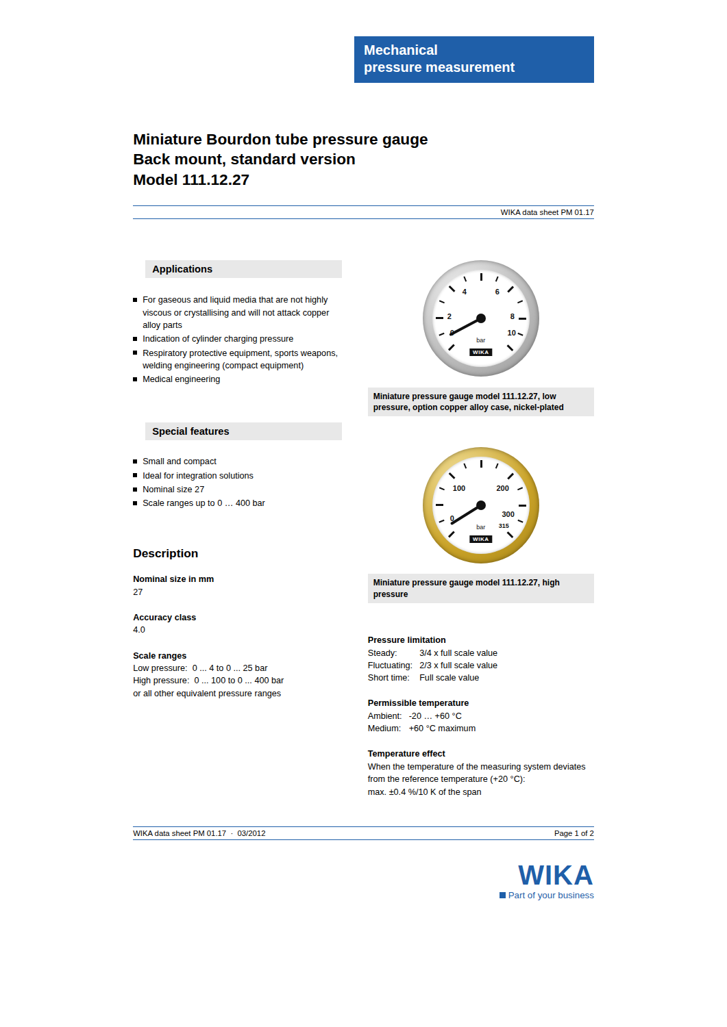Mechanical
pressure measurement
Miniature Bourdon tube pressure gauge
Back mount, standard version
Model 111.12.27
WIKA data sheet PM 01.17
Applications
For gaseous and liquid media that are not highly viscous or crystallising and will not attack copper alloy parts
Indication of cylinder charging pressure
Respiratory protective equipment, sports weapons, welding engineering (compact equipment)
Medical engineering
Special features
Small and compact
Ideal for integration solutions
Nominal size 27
Scale ranges up to 0 … 400 bar
Description
Nominal size in mm 27
Accuracy class 4.0
Scale ranges Low pressure: 0 ... 4 to 0 ... 25 bar
High pressure: 0 ... 100 to 0 ... 400 bar
or all other equivalent pressure ranges
2 4 6 8 0 10
bar
WIKA
Miniature pressure gauge model 111.12.27, low pressure, option copper alloy case, nickel-plated
100 200 0 300 315
bar
WIKA
Miniature pressure gauge model 111.12.27, high pressure
Pressure limitation
| Steady: | 3/4 x full scale value |
| Fluctuating: | 2/3 x full scale value |
| Short time: | Full scale value |
Permissible temperature
| Ambient: | -20 … +60 °C |
| Medium: | +60 °C maximum |
Temperature effect When the temperature of the measuring system deviates from the reference temperature (+20 °C):
max. ±0.4 %/10 K of the span
WIKA data sheet PM 01.17 · 03/2012 Page 1 of 2
WIKA
Part of your business